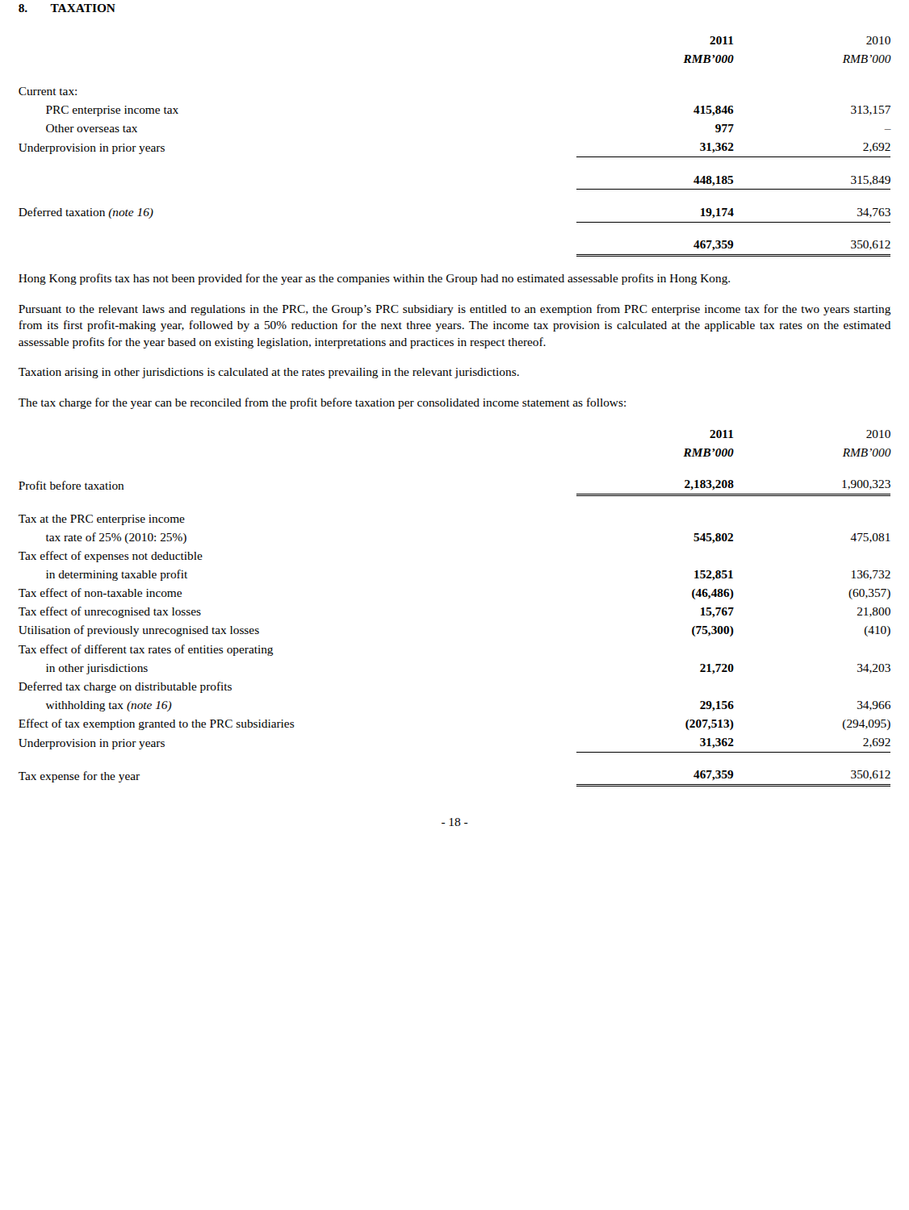8. TAXATION
| | | 2011 | 2010 |
| | | RMB’000 | RMB’000 |
| Current tax: | | | |
| PRC enterprise income tax | | 415,846 | 313,157 |
| Other overseas tax | | 977 | – |
| Underprovision in prior years | | 31,362 | 2,692 |
| | | 448,185 | 315,849 |
| Deferred taxation (note 16) | | 19,174 | 34,763 |
| | | 467,359 | 350,612 |
Hong Kong profits tax has not been provided for the year as the companies within the Group had no estimated assessable profits in Hong Kong.
Pursuant to the relevant laws and regulations in the PRC, the Group’s PRC subsidiary is entitled to an exemption from PRC enterprise income tax for the two years starting from its first profit-making year, followed by a 50% reduction for the next three years. The income tax provision is calculated at the applicable tax rates on the estimated assessable profits for the year based on existing legislation, interpretations and practices in respect thereof.
Taxation arising in other jurisdictions is calculated at the rates prevailing in the relevant jurisdictions.
The tax charge for the year can be reconciled from the profit before taxation per consolidated income statement as follows:
| | | 2011 | 2010 |
| | | RMB’000 | RMB’000 |
| Profit before taxation | | 2,183,208 | 1,900,323 |
| Tax at the PRC enterprise income | | | |
| tax rate of 25% (2010: 25%) | | 545,802 | 475,081 |
| Tax effect of expenses not deductible | | | |
| in determining taxable profit | | 152,851 | 136,732 |
| Tax effect of non-taxable income | | (46,486) | (60,357) |
| Tax effect of unrecognised tax losses | | 15,767 | 21,800 |
| Utilisation of previously unrecognised tax losses | | (75,300) | (410) |
| Tax effect of different tax rates of entities operating | | | |
| in other jurisdictions | | 21,720 | 34,203 |
| Deferred tax charge on distributable profits | | | |
| withholding tax (note 16) | | 29,156 | 34,966 |
| Effect of tax exemption granted to the PRC subsidiaries | | (207,513) | (294,095) |
| Underprovision in prior years | | 31,362 | 2,692 |
| Tax expense for the year | | 467,359 | 350,612 |
- 18 -